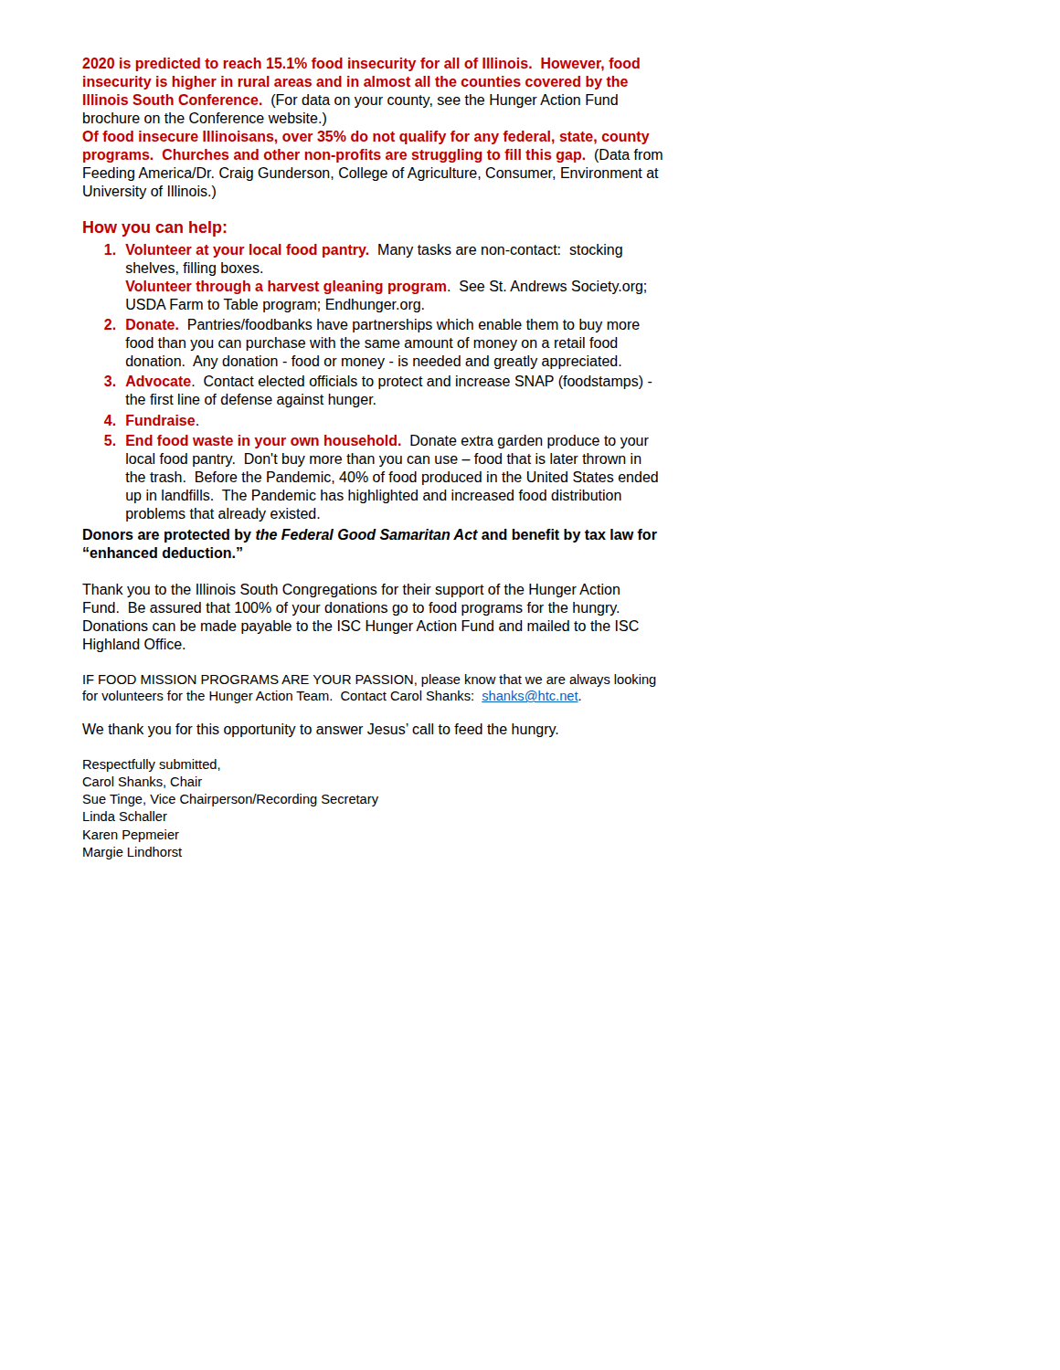2020 is predicted to reach 15.1% food insecurity for all of Illinois. However, food insecurity is higher in rural areas and in almost all the counties covered by the Illinois South Conference. (For data on your county, see the Hunger Action Fund brochure on the Conference website.)
Of food insecure Illinoisans, over 35% do not qualify for any federal, state, county programs. Churches and other non-profits are struggling to fill this gap. (Data from Feeding America/Dr. Craig Gunderson, College of Agriculture, Consumer, Environment at University of Illinois.)
How you can help:
Volunteer at your local food pantry. Many tasks are non-contact: stocking shelves, filling boxes.
Volunteer through a harvest gleaning program. See St. Andrews Society.org; USDA Farm to Table program; Endhunger.org.
Donate. Pantries/foodbanks have partnerships which enable them to buy more food than you can purchase with the same amount of money on a retail food donation. Any donation - food or money - is needed and greatly appreciated.
Advocate. Contact elected officials to protect and increase SNAP (foodstamps) - the first line of defense against hunger.
Fundraise.
End food waste in your own household. Donate extra garden produce to your local food pantry. Don't buy more than you can use – food that is later thrown in the trash. Before the Pandemic, 40% of food produced in the United States ended up in landfills. The Pandemic has highlighted and increased food distribution problems that already existed.
Donors are protected by the Federal Good Samaritan Act and benefit by tax law for “enhanced deduction.”
Thank you to the Illinois South Congregations for their support of the Hunger Action Fund. Be assured that 100% of your donations go to food programs for the hungry. Donations can be made payable to the ISC Hunger Action Fund and mailed to the ISC Highland Office.
IF FOOD MISSION PROGRAMS ARE YOUR PASSION, please know that we are always looking for volunteers for the Hunger Action Team. Contact Carol Shanks: shanks@htc.net.
We thank you for this opportunity to answer Jesus’ call to feed the hungry.
Respectfully submitted,
Carol Shanks, Chair
Sue Tinge, Vice Chairperson/Recording Secretary
Linda Schaller
Karen Pepmeier
Margie Lindhorst